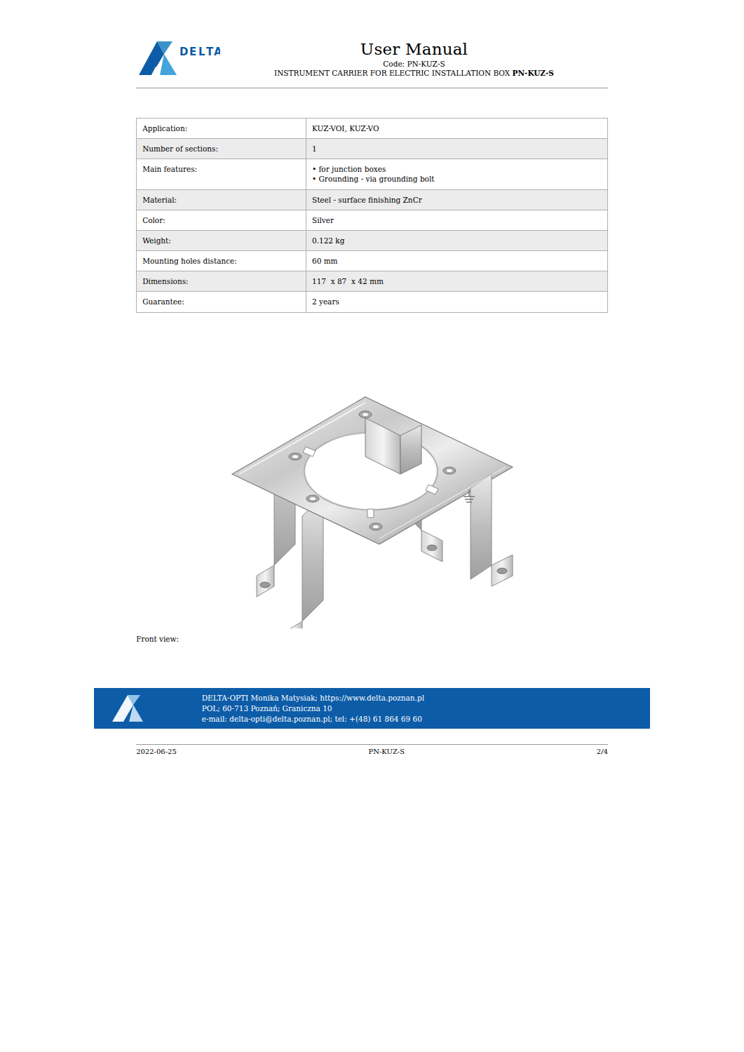D E L T A
User Manual
Code: PN-KUZ-S
INSTRUMENT CARRIER FOR ELECTRIC INSTALLATION BOX PN-KUZ-S
| Application: | KUZ-VOI, KUZ-VO |
| Number of sections: | 1 |
| Main features: | for junction boxes Grounding - via grounding bolt |
| Material: | Steel - surface finishing ZnCr |
| Color: | Silver |
| Weight: | 0.122 kg |
| Mounting holes distance: | 60 mm |
| Dimensions: | 117 x 87 x 42 mm |
| Guarantee: | 2 years |
Front view:
DELTA-OPTI Monika Matysiak; https://www.delta.poznan.pl
POL; 60-713 Poznań; Graniczna 10
e-mail: delta-opti@delta.poznan.pl; tel: +(48) 61 864 69 60
2022-06-25 PN-KUZ-S 2/4